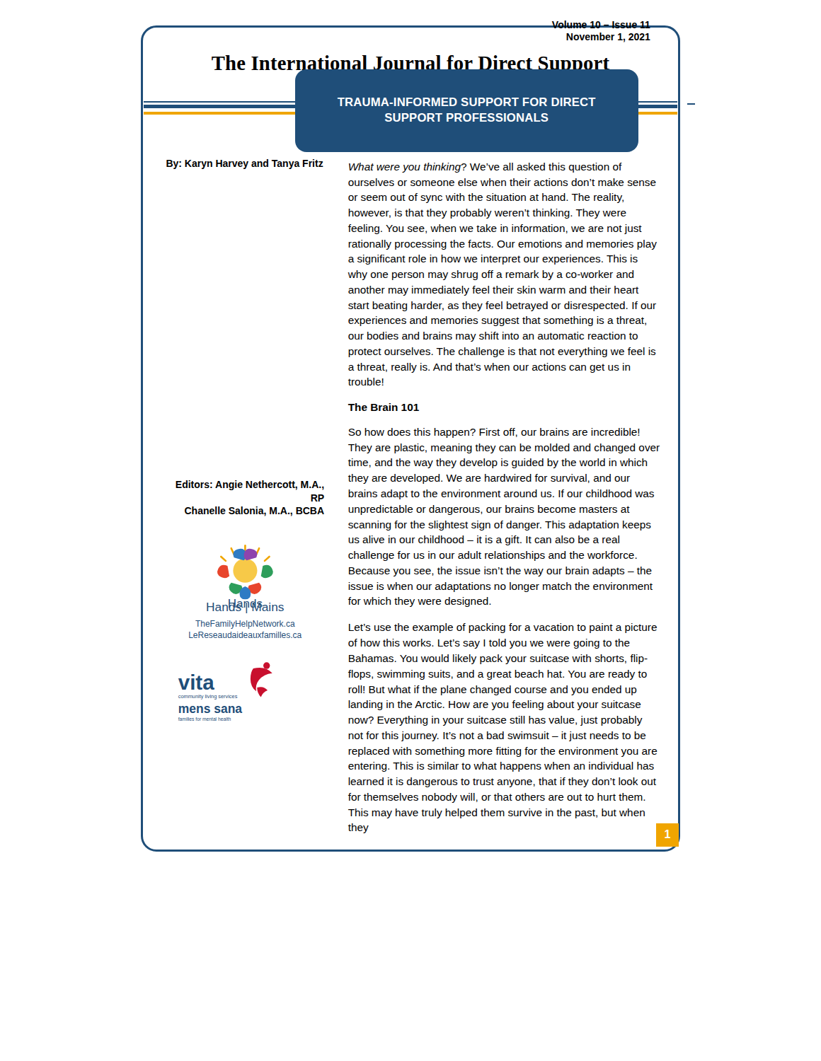Volume 10 – Issue 11
November 1, 2021
The International Journal for Direct Support Professionals
TRAUMA-INFORMED SUPPORT FOR DIRECT SUPPORT PROFESSIONALS
By: Karyn Harvey and Tanya Fritz
Editors: Angie Nethercott, M.A., RP Chanelle Salonia, M.A., BCBA
Hands
Hands | Mains
TheFamilyHelpNetwork.ca
LeReseaudaideauxfamilles.ca
vita community living services mens sana families for mental health
What were you thinking? We’ve all asked this question of ourselves or someone else when their actions don’t make sense or seem out of sync with the situation at hand. The reality, however, is that they probably weren’t thinking. They were feeling. You see, when we take in information, we are not just rationally processing the facts. Our emotions and memories play a significant role in how we interpret our experiences. This is why one person may shrug off a remark by a co-worker and another may immediately feel their skin warm and their heart start beating harder, as they feel betrayed or disrespected. If our experiences and memories suggest that something is a threat, our bodies and brains may shift into an automatic reaction to protect ourselves. The challenge is that not everything we feel is a threat, really is. And that’s when our actions can get us in trouble!
The Brain 101
So how does this happen? First off, our brains are incredible! They are plastic, meaning they can be molded and changed over time, and the way they develop is guided by the world in which they are developed. We are hardwired for survival, and our brains adapt to the environment around us. If our childhood was unpredictable or dangerous, our brains become masters at scanning for the slightest sign of danger. This adaptation keeps us alive in our childhood – it is a gift. It can also be a real challenge for us in our adult relationships and the workforce. Because you see, the issue isn’t the way our brain adapts – the issue is when our adaptations no longer match the environment for which they were designed.
Let’s use the example of packing for a vacation to paint a picture of how this works. Let’s say I told you we were going to the Bahamas. You would likely pack your suitcase with shorts, flip-flops, swimming suits, and a great beach hat. You are ready to roll! But what if the plane changed course and you ended up landing in the Arctic. How are you feeling about your suitcase now? Everything in your suitcase still has value, just probably not for this journey. It’s not a bad swimsuit – it just needs to be replaced with something more fitting for the environment you are entering. This is similar to what happens when an individual has learned it is dangerous to trust anyone, that if they don’t look out for themselves nobody will, or that others are out to hurt them. This may have truly helped them survive in the past, but when they
1